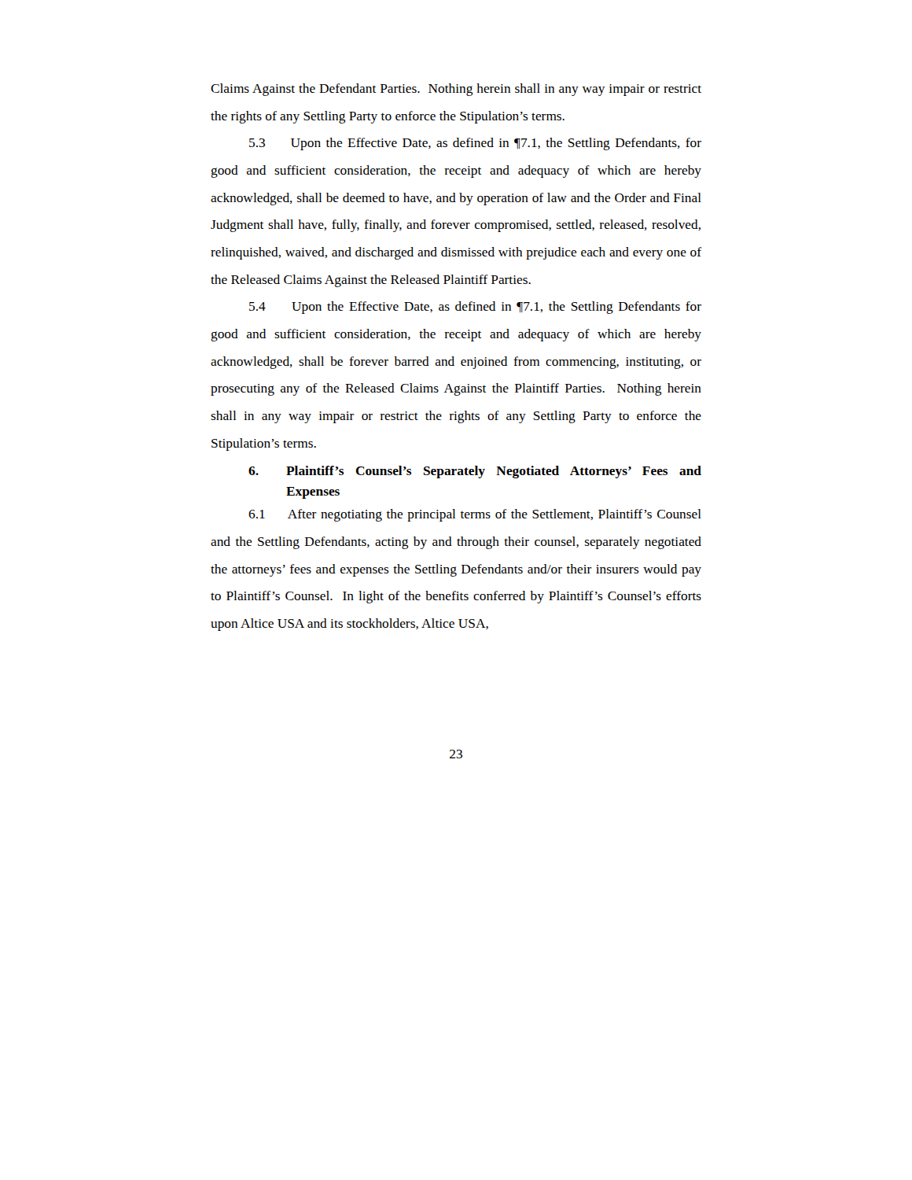Claims Against the Defendant Parties. Nothing herein shall in any way impair or restrict the rights of any Settling Party to enforce the Stipulation’s terms.
5.3 Upon the Effective Date, as defined in ¶7.1, the Settling Defendants, for good and sufficient consideration, the receipt and adequacy of which are hereby acknowledged, shall be deemed to have, and by operation of law and the Order and Final Judgment shall have, fully, finally, and forever compromised, settled, released, resolved, relinquished, waived, and discharged and dismissed with prejudice each and every one of the Released Claims Against the Released Plaintiff Parties.
5.4 Upon the Effective Date, as defined in ¶7.1, the Settling Defendants for good and sufficient consideration, the receipt and adequacy of which are hereby acknowledged, shall be forever barred and enjoined from commencing, instituting, or prosecuting any of the Released Claims Against the Plaintiff Parties. Nothing herein shall in any way impair or restrict the rights of any Settling Party to enforce the Stipulation’s terms.
6. Plaintiff’s Counsel’s Separately Negotiated Attorneys’ Fees and Expenses
6.1 After negotiating the principal terms of the Settlement, Plaintiff’s Counsel and the Settling Defendants, acting by and through their counsel, separately negotiated the attorneys’ fees and expenses the Settling Defendants and/or their insurers would pay to Plaintiff’s Counsel. In light of the benefits conferred by Plaintiff’s Counsel’s efforts upon Altice USA and its stockholders, Altice USA,
23